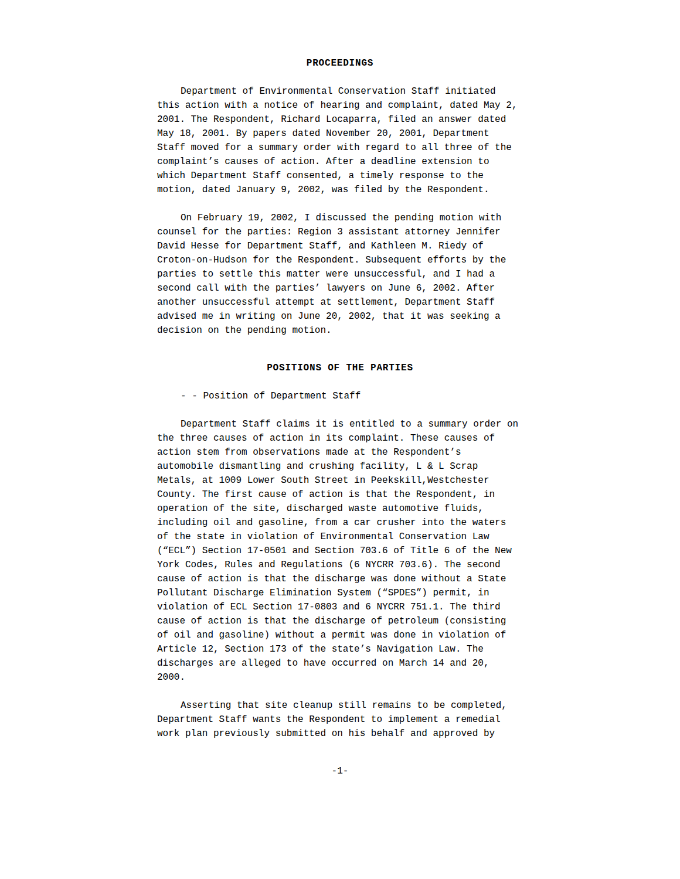PROCEEDINGS
Department of Environmental Conservation Staff initiated this action with a notice of hearing and complaint, dated May 2, 2001. The Respondent, Richard Locaparra, filed an answer dated May 18, 2001. By papers dated November 20, 2001, Department Staff moved for a summary order with regard to all three of the complaint’s causes of action. After a deadline extension to which Department Staff consented, a timely response to the motion, dated January 9, 2002, was filed by the Respondent.
On February 19, 2002, I discussed the pending motion with counsel for the parties: Region 3 assistant attorney Jennifer David Hesse for Department Staff, and Kathleen M. Riedy of Croton-on-Hudson for the Respondent. Subsequent efforts by the parties to settle this matter were unsuccessful, and I had a second call with the parties’ lawyers on June 6, 2002. After another unsuccessful attempt at settlement, Department Staff advised me in writing on June 20, 2002, that it was seeking a decision on the pending motion.
POSITIONS OF THE PARTIES
- - Position of Department Staff
Department Staff claims it is entitled to a summary order on the three causes of action in its complaint. These causes of action stem from observations made at the Respondent’s automobile dismantling and crushing facility, L & L Scrap Metals, at 1009 Lower South Street in Peekskill,Westchester County. The first cause of action is that the Respondent, in operation of the site, discharged waste automotive fluids, including oil and gasoline, from a car crusher into the waters of the state in violation of Environmental Conservation Law (“ECL”) Section 17-0501 and Section 703.6 of Title 6 of the New York Codes, Rules and Regulations (6 NYCRR 703.6). The second cause of action is that the discharge was done without a State Pollutant Discharge Elimination System (“SPDES”) permit, in violation of ECL Section 17-0803 and 6 NYCRR 751.1. The third cause of action is that the discharge of petroleum (consisting of oil and gasoline) without a permit was done in violation of Article 12, Section 173 of the state’s Navigation Law. The discharges are alleged to have occurred on March 14 and 20, 2000.
Asserting that site cleanup still remains to be completed, Department Staff wants the Respondent to implement a remedial work plan previously submitted on his behalf and approved by
-1-